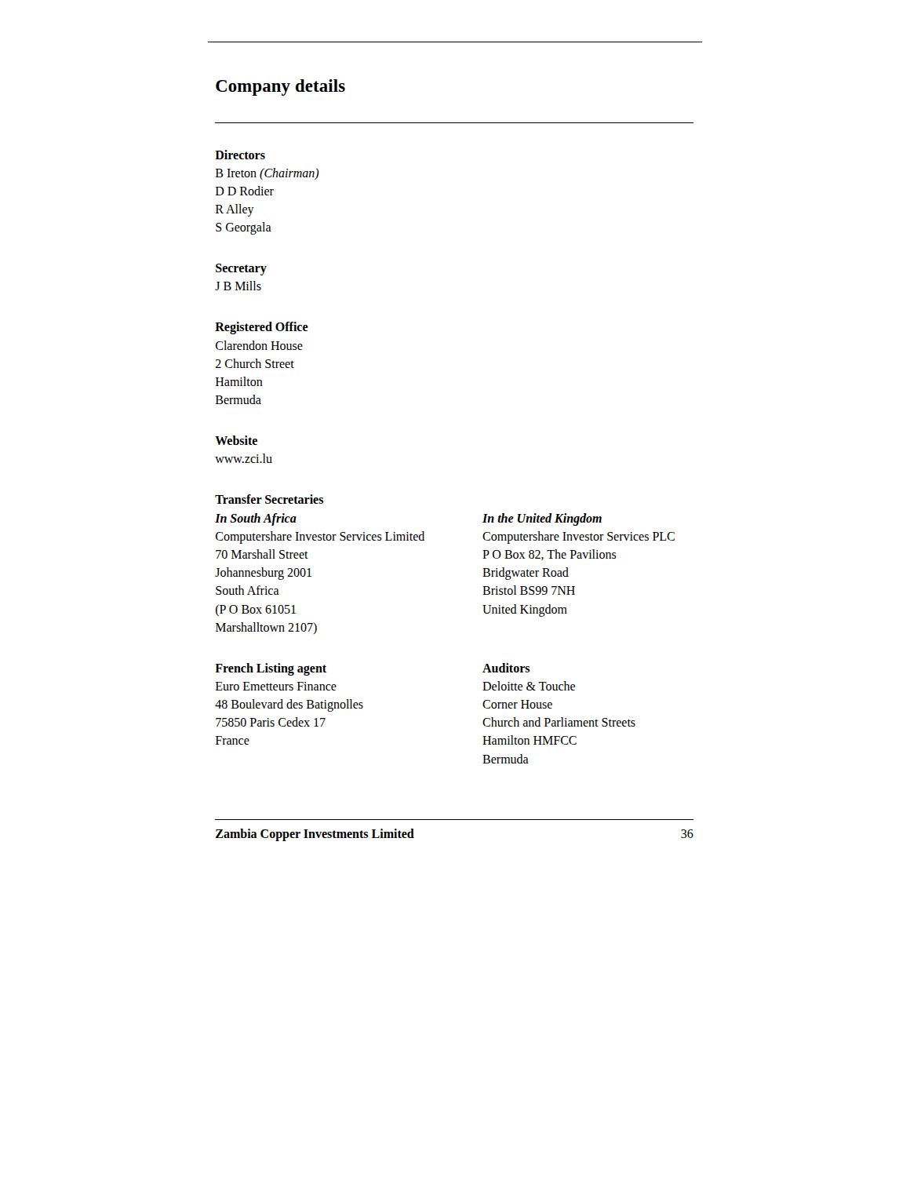Company details
Directors
B Ireton (Chairman)
D D Rodier
R Alley
S Georgala
Secretary
J B Mills
Registered Office
Clarendon House
2 Church Street
Hamilton
Bermuda
Website
www.zci.lu
Transfer Secretaries
In South Africa
Computershare Investor Services Limited
70 Marshall Street
Johannesburg 2001
South Africa
(P O Box 61051
Marshalltown 2107)
In the United Kingdom
Computershare Investor Services PLC
P O Box 82, The Pavilions
Bridgwater Road
Bristol BS99 7NH
United Kingdom
French Listing agent
Euro Emetteurs Finance
48 Boulevard des Batignolles
75850 Paris Cedex 17
France
Auditors
Deloitte & Touche
Corner House
Church and Parliament Streets
Hamilton HMFCC
Bermuda
Zambia Copper Investments Limited 36